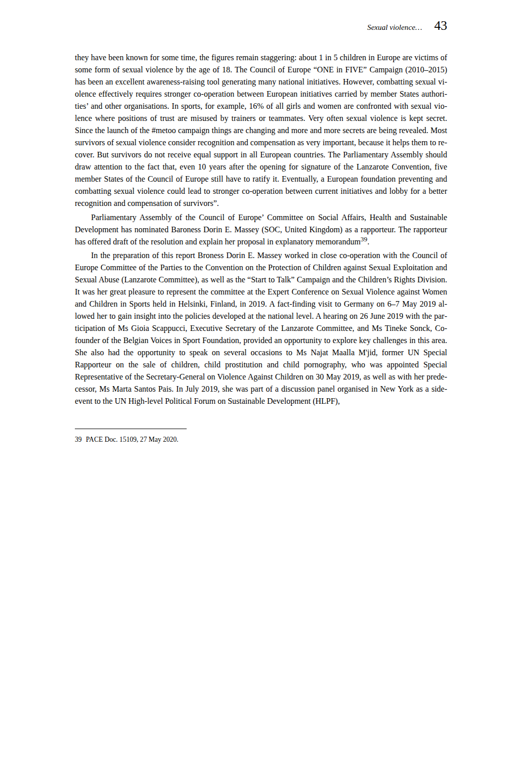Sexual violence… 43
they have been known for some time, the figures remain staggering: about 1 in 5 children in Europe are victims of some form of sexual violence by the age of 18. The Council of Europe “ONE in FIVE” Campaign (2010–2015) has been an excellent awareness-raising tool generating many national initiatives. However, combatting sexual violence effectively requires stronger co-operation between European initiatives carried by member States authorities’ and other organisations. In sports, for example, 16% of all girls and women are confronted with sexual violence where positions of trust are misused by trainers or teammates. Very often sexual violence is kept secret. Since the launch of the #metoo campaign things are changing and more and more secrets are being revealed. Most survivors of sexual violence consider recognition and compensation as very important, because it helps them to recover. But survivors do not receive equal support in all European countries. The Parliamentary Assembly should draw attention to the fact that, even 10 years after the opening for signature of the Lanzarote Convention, five member States of the Council of Europe still have to ratify it. Eventually, a European foundation preventing and combatting sexual violence could lead to stronger co-operation between current initiatives and lobby for a better recognition and compensation of survivors”.
Parliamentary Assembly of the Council of Europe’ Committee on Social Affairs, Health and Sustainable Development has nominated Baroness Dorin E. Massey (SOC, United Kingdom) as a rapporteur. The rapporteur has offered draft of the resolution and explain her proposal in explanatory memorandum39.
In the preparation of this report Broness Dorin E. Massey worked in close co-operation with the Council of Europe Committee of the Parties to the Convention on the Protection of Children against Sexual Exploitation and Sexual Abuse (Lanzarote Committee), as well as the “Start to Talk” Campaign and the Children’s Rights Division. It was her great pleasure to represent the committee at the Expert Conference on Sexual Violence against Women and Children in Sports held in Helsinki, Finland, in 2019. A fact-finding visit to Germany on 6–7 May 2019 allowed her to gain insight into the policies developed at the national level. A hearing on 26 June 2019 with the participation of Ms Gioia Scappucci, Executive Secretary of the Lanzarote Committee, and Ms Tineke Sonck, Co-founder of the Belgian Voices in Sport Foundation, provided an opportunity to explore key challenges in this area. She also had the opportunity to speak on several occasions to Ms Najat Maalla M'jid, former UN Special Rapporteur on the sale of children, child prostitution and child pornography, who was appointed Special Representative of the Secretary-General on Violence Against Children on 30 May 2019, as well as with her predecessor, Ms Marta Santos Pais. In July 2019, she was part of a discussion panel organised in New York as a side-event to the UN High-level Political Forum on Sustainable Development (HLPF),
39 PACE Doc. 15109, 27 May 2020.